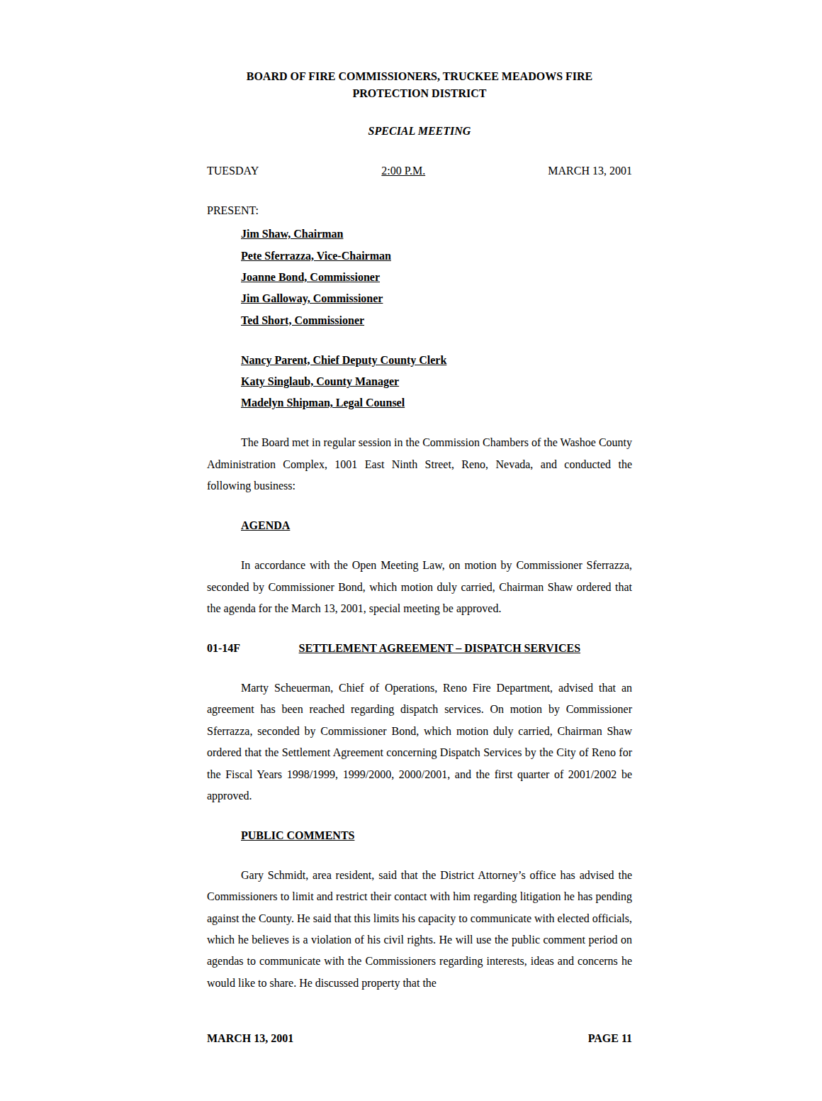Board of Fire Commissioners, Truckee Meadows Fire
Protection District
Special Meeting
Tuesday 2:00 P.M. March 13, 2001
PRESENT:
Jim Shaw, Chairman
Pete Sferrazza, Vice-Chairman
Joanne Bond, Commissioner
Jim Galloway, Commissioner
Ted Short, Commissioner
Nancy Parent, Chief Deputy County Clerk
Katy Singlaub, County Manager
Madelyn Shipman, Legal Counsel
The Board met in regular session in the Commission Chambers of the Washoe County Administration Complex, 1001 East Ninth Street, Reno, Nevada, and conducted the following business:
Agenda
In accordance with the Open Meeting Law, on motion by Commissioner Sferrazza, seconded by Commissioner Bond, which motion duly carried, Chairman Shaw ordered that the agenda for the March 13, 2001, special meeting be approved.
01-14F Settlement Agreement – Dispatch Services
Marty Scheuerman, Chief of Operations, Reno Fire Department, advised that an agreement has been reached regarding dispatch services. On motion by Commissioner Sferrazza, seconded by Commissioner Bond, which motion duly carried, Chairman Shaw ordered that the Settlement Agreement concerning Dispatch Services by the City of Reno for the Fiscal Years 1998/1999, 1999/2000, 2000/2001, and the first quarter of 2001/2002 be approved.
Public Comments
Gary Schmidt, area resident, said that the District Attorney’s office has advised the Commissioners to limit and restrict their contact with him regarding litigation he has pending against the County. He said that this limits his capacity to communicate with elected officials, which he believes is a violation of his civil rights. He will use the public comment period on agendas to communicate with the Commissioners regarding interests, ideas and concerns he would like to share. He discussed property that the
March 13, 2001 Page 11